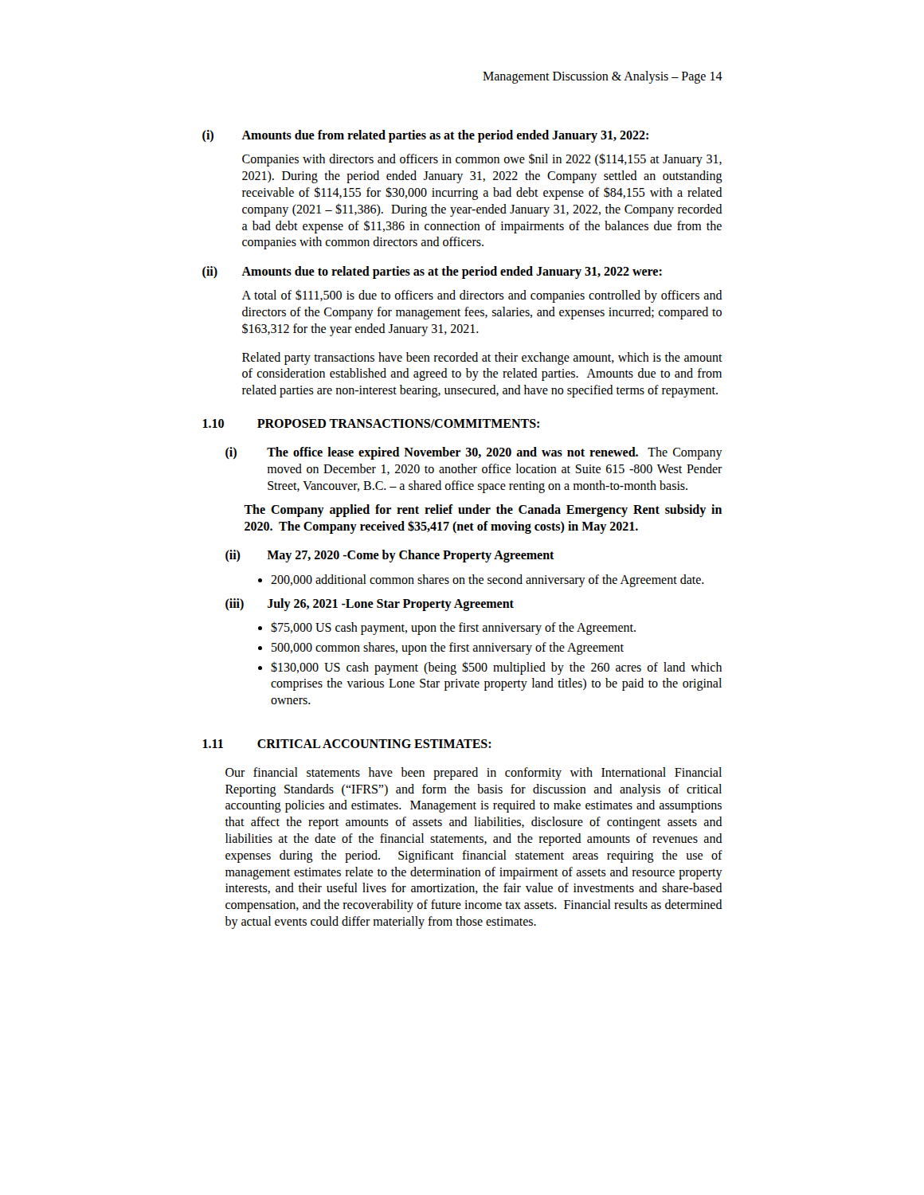Management Discussion & Analysis – Page 14
(i)
Amounts due from related parties as at the period ended January 31, 2022:
Companies with directors and officers in common owe $nil in 2022 ($114,155 at January 31, 2021). During the period ended January 31, 2022 the Company settled an outstanding receivable of $114,155 for $30,000 incurring a bad debt expense of $84,155 with a related company (2021 – $11,386). During the year-ended January 31, 2022, the Company recorded a bad debt expense of $11,386 in connection of impairments of the balances due from the companies with common directors and officers.
(ii)
Amounts due to related parties as at the period ended January 31, 2022 were:
A total of $111,500 is due to officers and directors and companies controlled by officers and directors of the Company for management fees, salaries, and expenses incurred; compared to $163,312 for the year ended January 31, 2021.
Related party transactions have been recorded at their exchange amount, which is the amount of consideration established and agreed to by the related parties. Amounts due to and from related parties are non-interest bearing, unsecured, and have no specified terms of repayment.
1.10
PROPOSED TRANSACTIONS/COMMITMENTS:
(i)
The office lease expired November 30, 2020 and was not renewed. The Company moved on December 1, 2020 to another office location at Suite 615 -800 West Pender Street, Vancouver, B.C. – a shared office space renting on a month-to-month basis.
The Company applied for rent relief under the Canada Emergency Rent subsidy in 2020. The Company received $35,417 (net of moving costs) in May 2021.
(ii)
May 27, 2020 -Come by Chance Property Agreement
200,000 additional common shares on the second anniversary of the Agreement date.
(iii)
July 26, 2021 -Lone Star Property Agreement
$75,000 US cash payment, upon the first anniversary of the Agreement.
500,000 common shares, upon the first anniversary of the Agreement
$130,000 US cash payment (being $500 multiplied by the 260 acres of land which comprises the various Lone Star private property land titles) to be paid to the original owners.
1.11
CRITICAL ACCOUNTING ESTIMATES:
Our financial statements have been prepared in conformity with International Financial Reporting Standards (“IFRS”) and form the basis for discussion and analysis of critical accounting policies and estimates. Management is required to make estimates and assumptions that affect the report amounts of assets and liabilities, disclosure of contingent assets and liabilities at the date of the financial statements, and the reported amounts of revenues and expenses during the period. Significant financial statement areas requiring the use of management estimates relate to the determination of impairment of assets and resource property interests, and their useful lives for amortization, the fair value of investments and share-based compensation, and the recoverability of future income tax assets. Financial results as determined by actual events could differ materially from those estimates.